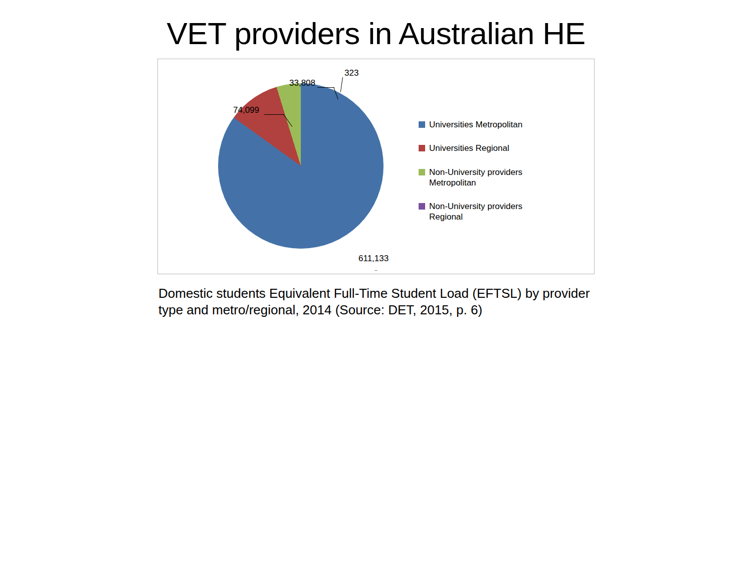VET providers in Australian HE
323
33,808
74,099
611,133
Universities Metropolitan
Universities Regional
Non-University providers Metropolitan
Non-University providers Regional
Domestic students Equivalent Full-Time Student Load (EFTSL) by provider type and metro/regional, 2014 (Source: DET, 2015, p. 6)